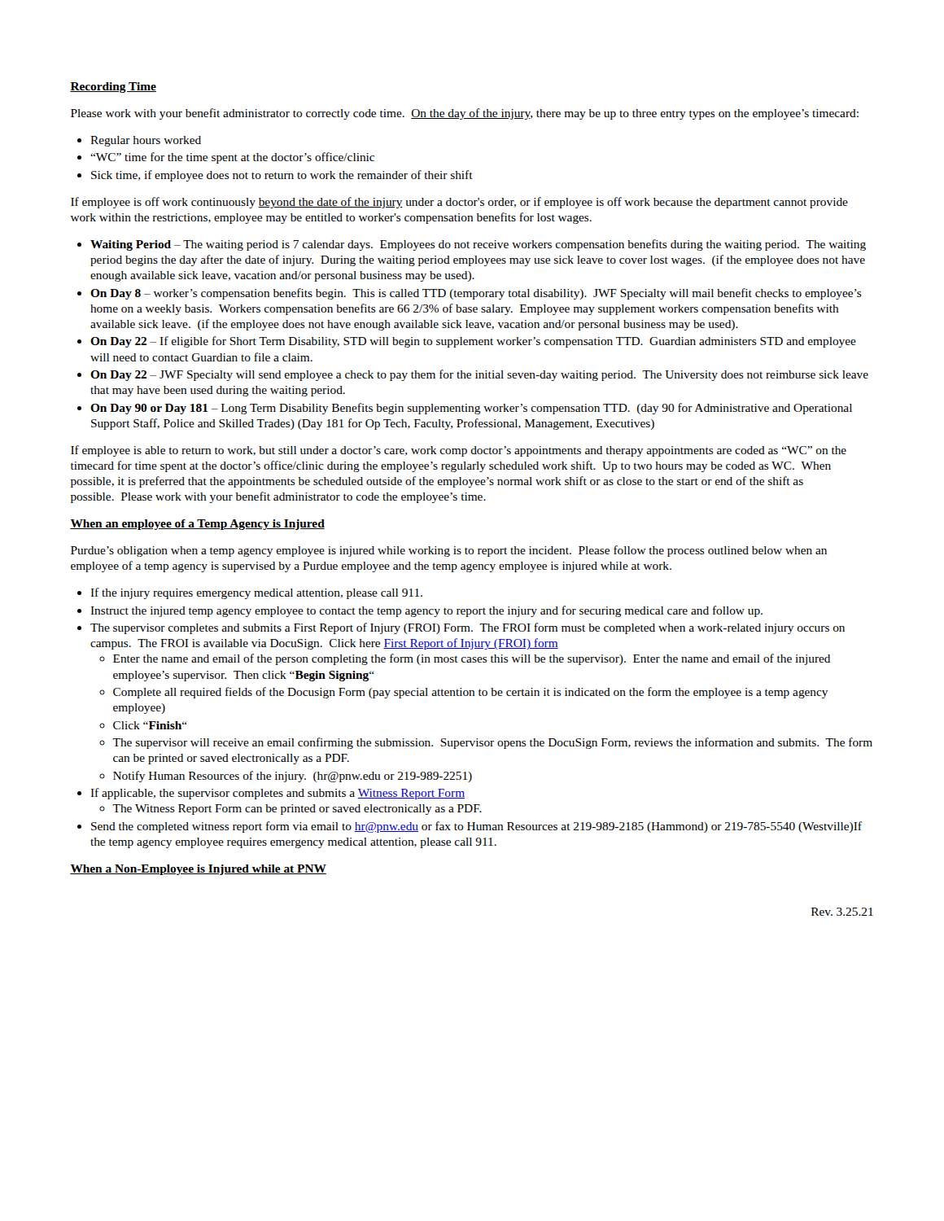Recording Time
Please work with your benefit administrator to correctly code time. On the day of the injury, there may be up to three entry types on the employee’s timecard:
Regular hours worked
“WC” time for the time spent at the doctor’s office/clinic
Sick time, if employee does not to return to work the remainder of their shift
If employee is off work continuously beyond the date of the injury under a doctor's order, or if employee is off work because the department cannot provide work within the restrictions, employee may be entitled to worker's compensation benefits for lost wages.
Waiting Period – The waiting period is 7 calendar days. Employees do not receive workers compensation benefits during the waiting period. The waiting period begins the day after the date of injury. During the waiting period employees may use sick leave to cover lost wages. (if the employee does not have enough available sick leave, vacation and/or personal business may be used).
On Day 8 – worker’s compensation benefits begin. This is called TTD (temporary total disability). JWF Specialty will mail benefit checks to employee’s home on a weekly basis. Workers compensation benefits are 66 2/3% of base salary. Employee may supplement workers compensation benefits with available sick leave. (if the employee does not have enough available sick leave, vacation and/or personal business may be used).
On Day 22 – If eligible for Short Term Disability, STD will begin to supplement worker’s compensation TTD. Guardian administers STD and employee will need to contact Guardian to file a claim.
On Day 22 – JWF Specialty will send employee a check to pay them for the initial seven-day waiting period. The University does not reimburse sick leave that may have been used during the waiting period.
On Day 90 or Day 181 – Long Term Disability Benefits begin supplementing worker’s compensation TTD. (day 90 for Administrative and Operational Support Staff, Police and Skilled Trades) (Day 181 for Op Tech, Faculty, Professional, Management, Executives)
If employee is able to return to work, but still under a doctor’s care, work comp doctor’s appointments and therapy appointments are coded as “WC” on the timecard for time spent at the doctor’s office/clinic during the employee’s regularly scheduled work shift. Up to two hours may be coded as WC. When possible, it is preferred that the appointments be scheduled outside of the employee’s normal work shift or as close to the start or end of the shift as possible. Please work with your benefit administrator to code the employee’s time.
When an employee of a Temp Agency is Injured
Purdue’s obligation when a temp agency employee is injured while working is to report the incident. Please follow the process outlined below when an employee of a temp agency is supervised by a Purdue employee and the temp agency employee is injured while at work.
If the injury requires emergency medical attention, please call 911.
Instruct the injured temp agency employee to contact the temp agency to report the injury and for securing medical care and follow up.
The supervisor completes and submits a First Report of Injury (FROI) Form. The FROI form must be completed when a work-related injury occurs on campus. The FROI is available via DocuSign. Click here First Report of Injury (FROI) form
Enter the name and email of the person completing the form (in most cases this will be the supervisor). Enter the name and email of the injured employee’s supervisor. Then click “Begin Signing“
Complete all required fields of the Docusign Form (pay special attention to be certain it is indicated on the form the employee is a temp agency employee)
Click “Finish“
The supervisor will receive an email confirming the submission. Supervisor opens the DocuSign Form, reviews the information and submits. The form can be printed or saved electronically as a PDF.
Notify Human Resources of the injury. (hr@pnw.edu or 219-989-2251)
If applicable, the supervisor completes and submits a Witness Report Form
The Witness Report Form can be printed or saved electronically as a PDF.
Send the completed witness report form via email to hr@pnw.edu or fax to Human Resources at 219-989-2185 (Hammond) or 219-785-5540 (Westville)If the temp agency employee requires emergency medical attention, please call 911.
When a Non-Employee is Injured while at PNW
Rev. 3.25.21